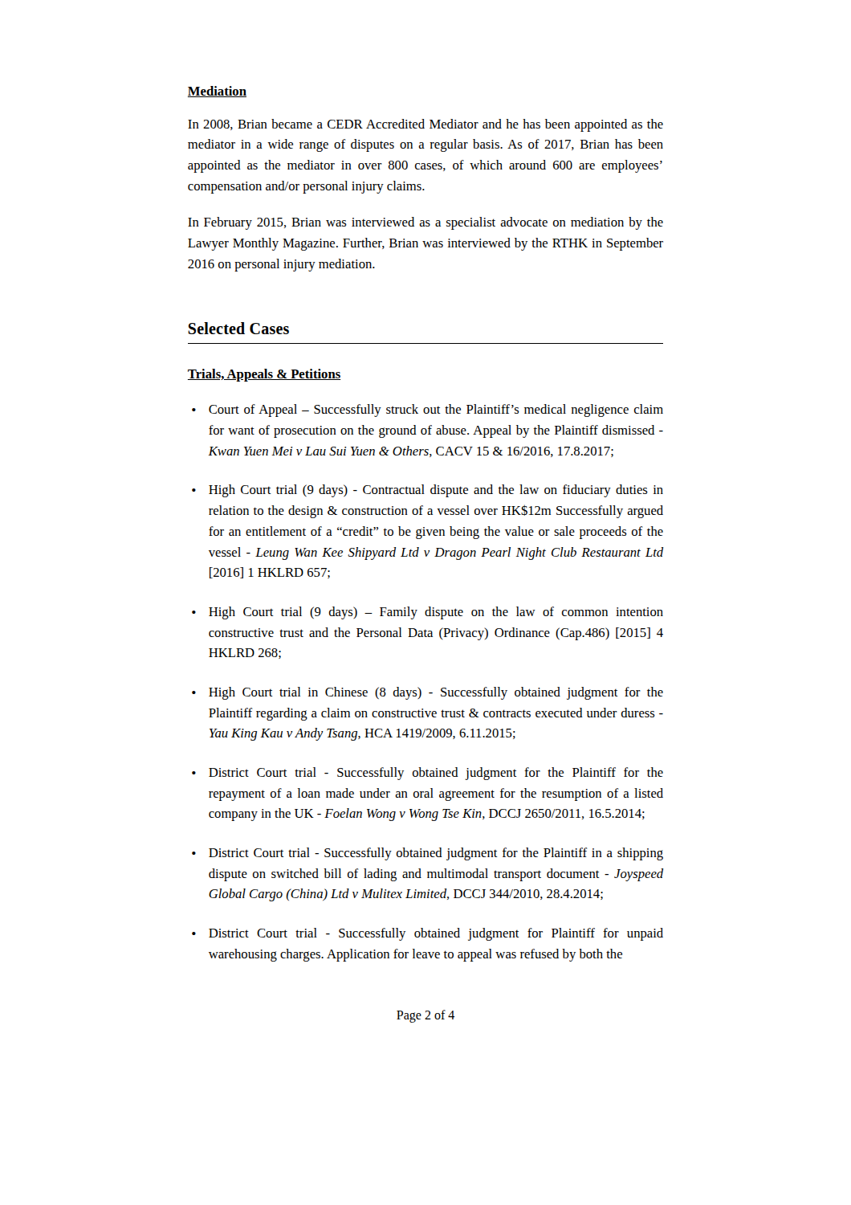Mediation
In 2008, Brian became a CEDR Accredited Mediator and he has been appointed as the mediator in a wide range of disputes on a regular basis. As of 2017, Brian has been appointed as the mediator in over 800 cases, of which around 600 are employees’ compensation and/or personal injury claims.
In February 2015, Brian was interviewed as a specialist advocate on mediation by the Lawyer Monthly Magazine. Further, Brian was interviewed by the RTHK in September 2016 on personal injury mediation.
Selected Cases
Trials, Appeals & Petitions
Court of Appeal – Successfully struck out the Plaintiff’s medical negligence claim for want of prosecution on the ground of abuse. Appeal by the Plaintiff dismissed - Kwan Yuen Mei v Lau Sui Yuen & Others, CACV 15 & 16/2016, 17.8.2017;
High Court trial (9 days) - Contractual dispute and the law on fiduciary duties in relation to the design & construction of a vessel over HK$12m Successfully argued for an entitlement of a “credit” to be given being the value or sale proceeds of the vessel - Leung Wan Kee Shipyard Ltd v Dragon Pearl Night Club Restaurant Ltd [2016] 1 HKLRD 657;
High Court trial (9 days) – Family dispute on the law of common intention constructive trust and the Personal Data (Privacy) Ordinance (Cap.486) [2015] 4 HKLRD 268;
High Court trial in Chinese (8 days) - Successfully obtained judgment for the Plaintiff regarding a claim on constructive trust & contracts executed under duress - Yau King Kau v Andy Tsang, HCA 1419/2009, 6.11.2015;
District Court trial - Successfully obtained judgment for the Plaintiff for the repayment of a loan made under an oral agreement for the resumption of a listed company in the UK - Foelan Wong v Wong Tse Kin, DCCJ 2650/2011, 16.5.2014;
District Court trial - Successfully obtained judgment for the Plaintiff in a shipping dispute on switched bill of lading and multimodal transport document - Joyspeed Global Cargo (China) Ltd v Mulitex Limited, DCCJ 344/2010, 28.4.2014;
District Court trial - Successfully obtained judgment for Plaintiff for unpaid warehousing charges. Application for leave to appeal was refused by both the
Page 2 of 4